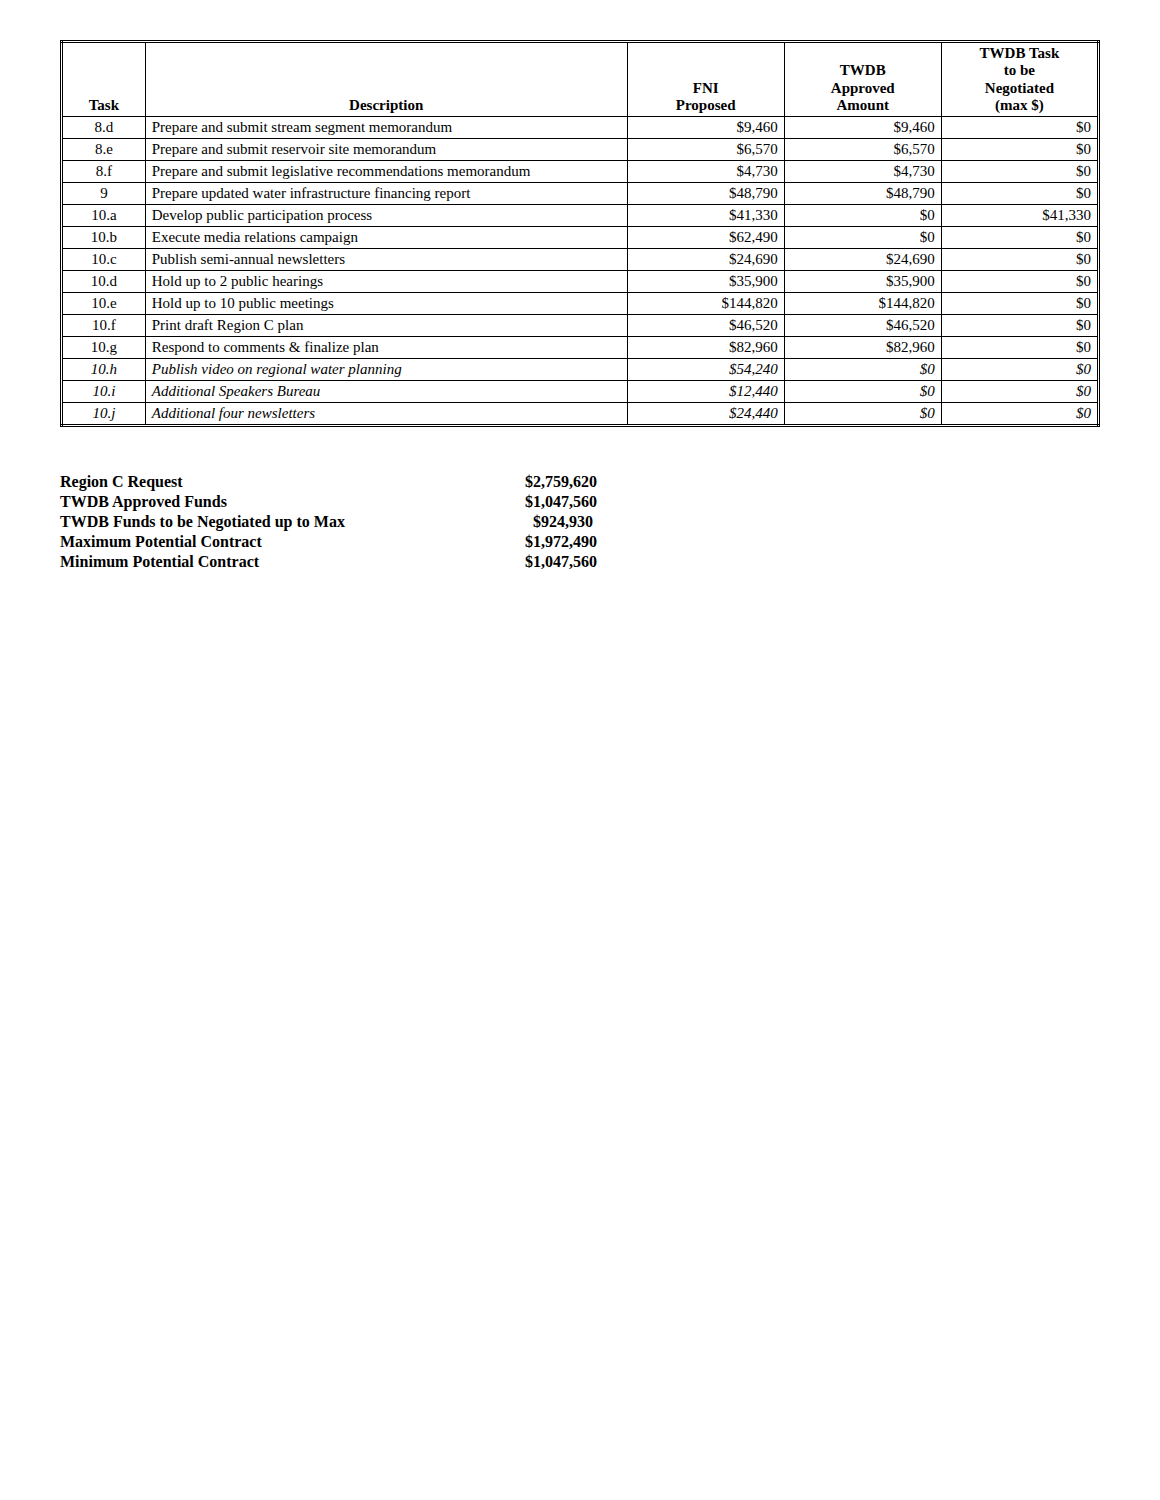| Task | Description | FNI Proposed | TWDB Approved Amount | TWDB Task to be Negotiated (max $) |
| --- | --- | --- | --- | --- |
| 8.d | Prepare and submit stream segment memorandum | $9,460 | $9,460 | $0 |
| 8.e | Prepare and submit reservoir site memorandum | $6,570 | $6,570 | $0 |
| 8.f | Prepare and submit legislative recommendations memorandum | $4,730 | $4,730 | $0 |
| 9 | Prepare updated water infrastructure financing report | $48,790 | $48,790 | $0 |
| 10.a | Develop public participation process | $41,330 | $0 | $41,330 |
| 10.b | Execute media relations campaign | $62,490 | $0 | $0 |
| 10.c | Publish semi-annual newsletters | $24,690 | $24,690 | $0 |
| 10.d | Hold up to 2 public hearings | $35,900 | $35,900 | $0 |
| 10.e | Hold up to 10 public meetings | $144,820 | $144,820 | $0 |
| 10.f | Print draft Region C plan | $46,520 | $46,520 | $0 |
| 10.g | Respond to comments & finalize plan | $82,960 | $82,960 | $0 |
| 10.h | Publish video on regional water planning | $54,240 | $0 | $0 |
| 10.i | Additional Speakers Bureau | $12,440 | $0 | $0 |
| 10.j | Additional four newsletters | $24,440 | $0 | $0 |
| Region C Request | $2,759,620 |
| TWDB Approved Funds | $1,047,560 |
| TWDB Funds to be Negotiated up to Max | $924,930 |
| Maximum Potential Contract | $1,972,490 |
| Minimum Potential Contract | $1,047,560 |